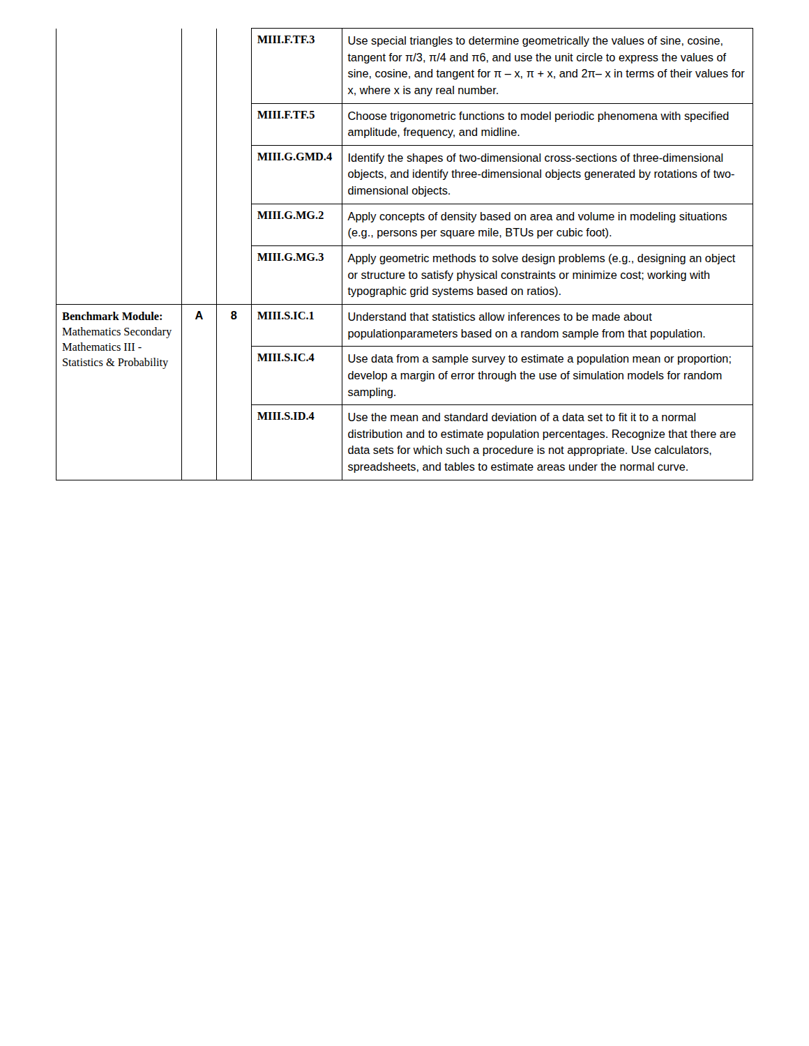| | | | MIII.F.TF.3 | Use special triangles to determine geometrically the values of sine, cosine, tangent for π/3, π/4 and π6, and use the unit circle to express the values of sine, cosine, and tangent for π – x, π + x, and 2π– x in terms of their values for x, where x is any real number. |
| | | | MIII.F.TF.5 | Choose trigonometric functions to model periodic phenomena with specified amplitude, frequency, and midline. |
| | | | MIII.G.GMD.4 | Identify the shapes of two-dimensional cross-sections of three-dimensional objects, and identify three-dimensional objects generated by rotations of two-dimensional objects. |
| | | | MIII.G.MG.2 | Apply concepts of density based on area and volume in modeling situations (e.g., persons per square mile, BTUs per cubic foot). |
| | | | MIII.G.MG.3 | Apply geometric methods to solve design problems (e.g., designing an object or structure to satisfy physical constraints or minimize cost; working with typographic grid systems based on ratios). |
| Benchmark Module: Mathematics Secondary Mathematics III - Statistics & Probability | A | 8 | MIII.S.IC.1 | Understand that statistics allow inferences to be made about populationparameters based on a random sample from that population. |
| MIII.S.IC.4 | Use data from a sample survey to estimate a population mean or proportion; develop a margin of error through the use of simulation models for random sampling. |
| MIII.S.ID.4 | Use the mean and standard deviation of a data set to fit it to a normal distribution and to estimate population percentages. Recognize that there are data sets for which such a procedure is not appropriate. Use calculators, spreadsheets, and tables to estimate areas under the normal curve. |